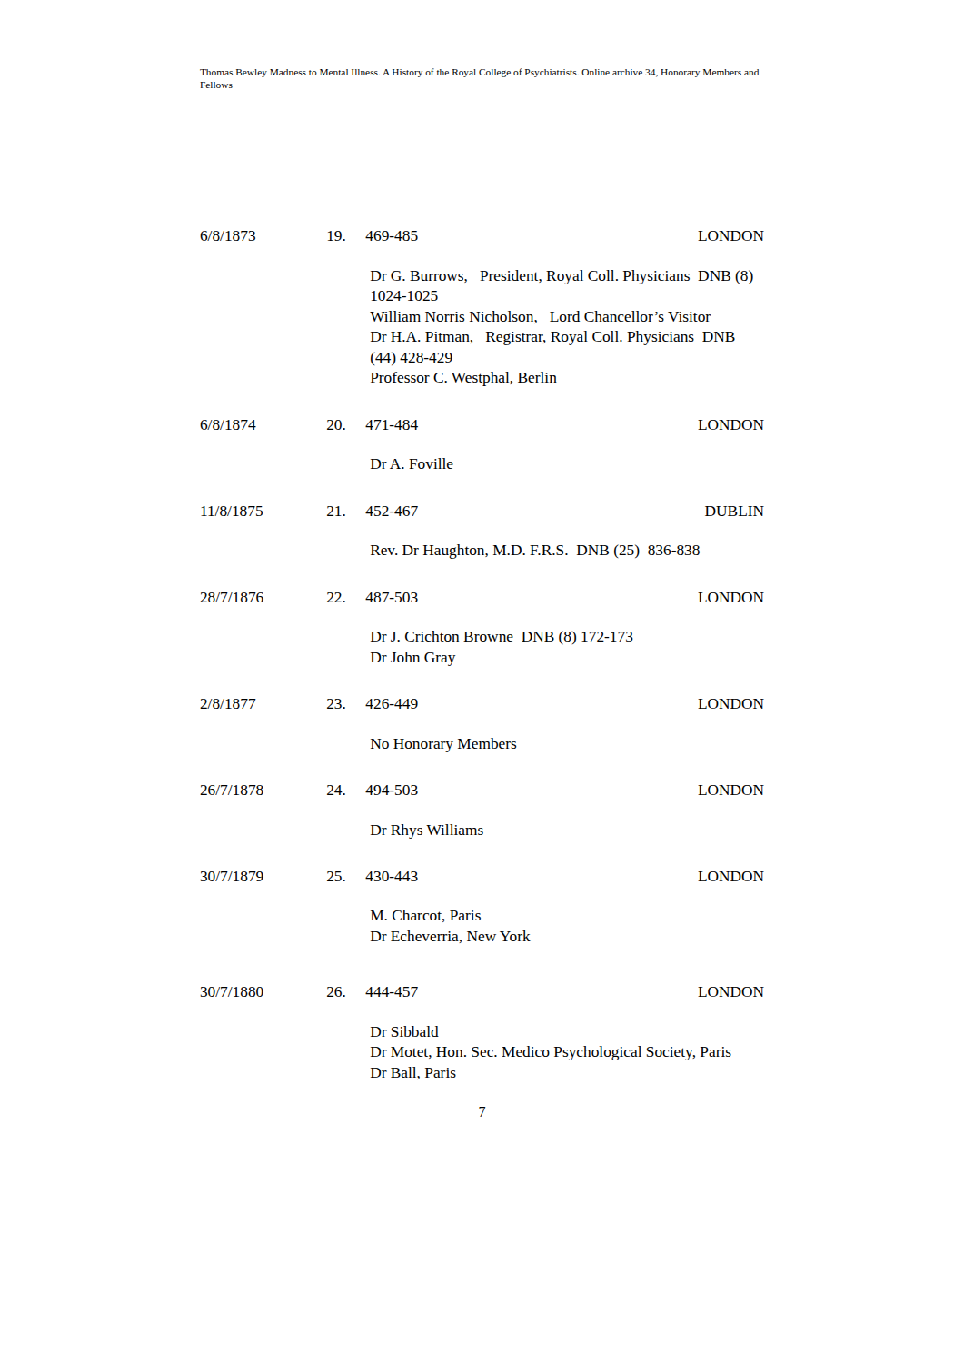Thomas Bewley Madness to Mental Illness. A History of the Royal College of Psychiatrists. Online archive 34, Honorary Members and Fellows
| 6/8/1873 | 19. | 469-485 | LONDON |
Dr G. Burrows, President, Royal Coll. Physicians DNB (8) 1024-1025
William Norris Nicholson, Lord Chancellor’s Visitor
Dr H.A. Pitman, Registrar, Royal Coll. Physicians DNB (44) 428-429
Professor C. Westphal, Berlin
| 6/8/1874 | 20. | 471-484 | LONDON |
Dr A. Foville
| 11/8/1875 | 21. | 452-467 | DUBLIN |
Rev. Dr Haughton, M.D. F.R.S. DNB (25) 836-838
| 28/7/1876 | 22. | 487-503 | LONDON |
Dr J. Crichton Browne DNB (8) 172-173
Dr John Gray
| 2/8/1877 | 23. | 426-449 | LONDON |
No Honorary Members
| 26/7/1878 | 24. | 494-503 | LONDON |
Dr Rhys Williams
| 30/7/1879 | 25. | 430-443 | LONDON |
M. Charcot, Paris
Dr Echeverria, New York
| 30/7/1880 | 26. | 444-457 | LONDON |
Dr Sibbald
Dr Motet, Hon. Sec. Medico Psychological Society, Paris
Dr Ball, Paris
7